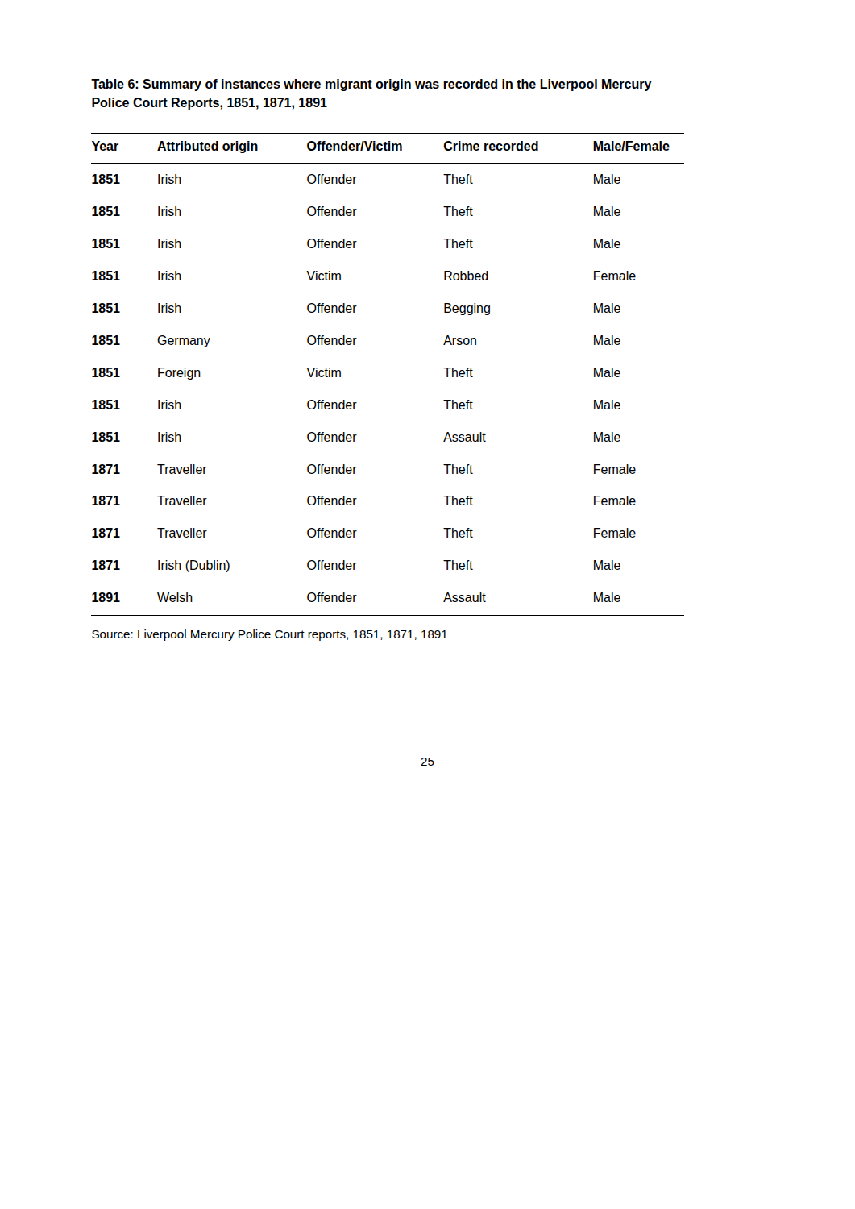Table 6: Summary of instances where migrant origin was recorded in the Liverpool Mercury Police Court Reports, 1851, 1871, 1891
| Year | Attributed origin | Offender/Victim | Crime recorded | Male/Female |
| --- | --- | --- | --- | --- |
| 1851 | Irish | Offender | Theft | Male |
| 1851 | Irish | Offender | Theft | Male |
| 1851 | Irish | Offender | Theft | Male |
| 1851 | Irish | Victim | Robbed | Female |
| 1851 | Irish | Offender | Begging | Male |
| 1851 | Germany | Offender | Arson | Male |
| 1851 | Foreign | Victim | Theft | Male |
| 1851 | Irish | Offender | Theft | Male |
| 1851 | Irish | Offender | Assault | Male |
| 1871 | Traveller | Offender | Theft | Female |
| 1871 | Traveller | Offender | Theft | Female |
| 1871 | Traveller | Offender | Theft | Female |
| 1871 | Irish (Dublin) | Offender | Theft | Male |
| 1891 | Welsh | Offender | Assault | Male |
Source: Liverpool Mercury Police Court reports, 1851, 1871, 1891
25